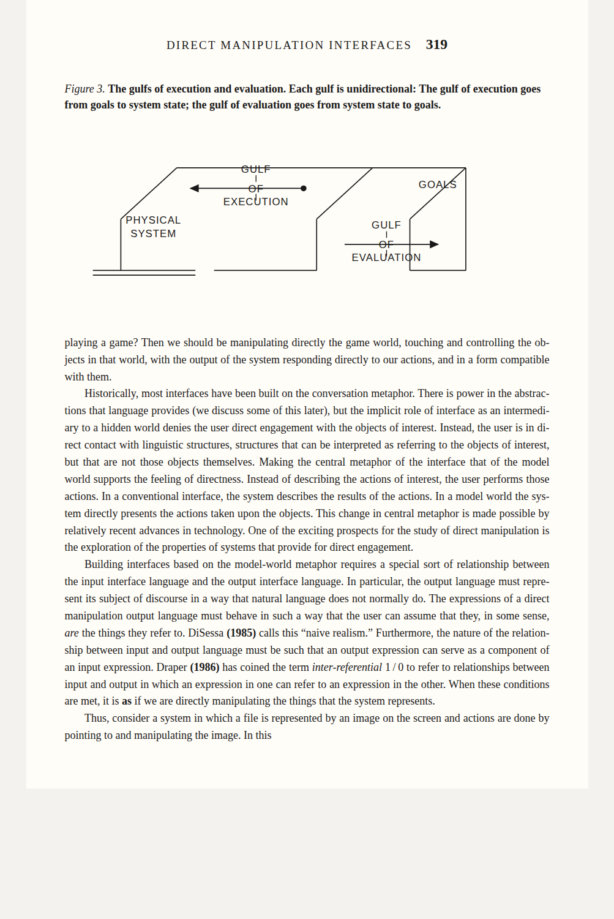Direct Manipulation Interfaces 319
Figure 3. The gulfs of execution and evaluation. Each gulf is unidirectional: The gulf of execution goes from goals to system state; the gulf of evaluation goes from system state to goals.
Diagram of the gulfs of execution and evaluation Two slanted planes, one labeled Physical System and one labeled Goals, separated by arrows labeled Gulf of Execution (pointing toward the physical system) and Gulf of Evaluation (pointing toward goals). GULF OF EXECUTION GULF OF EVALUATION GOALS PHYSICAL SYSTEM
playing a game? Then we should be manipulating directly the game world, touching and controlling the objects in that world, with the output of the system responding directly to our actions, and in a form compatible with them.
Historically, most interfaces have been built on the conversation metaphor. There is power in the abstractions that language provides (we discuss some of this later), but the implicit role of interface as an intermediary to a hidden world denies the user direct engagement with the objects of interest. Instead, the user is in direct contact with linguistic structures, structures that can be interpreted as referring to the objects of interest, but that are not those objects themselves. Making the central metaphor of the interface that of the model world supports the feeling of directness. Instead of describing the actions of interest, the user performs those actions. In a conventional interface, the system describes the results of the actions. In a model world the system directly presents the actions taken upon the objects. This change in central metaphor is made possible by relatively recent advances in technology. One of the exciting prospects for the study of direct manipulation is the exploration of the properties of systems that provide for direct engagement.
Building interfaces based on the model-world metaphor requires a special sort of relationship between the input interface language and the output interface language. In particular, the output language must represent its subject of discourse in a way that natural language does not normally do. The expressions of a direct manipulation output language must behave in such a way that the user can assume that they, in some sense, are the things they refer to. DiSessa (1985) calls this “naive realism.” Furthermore, the nature of the relationship between input and output language must be such that an output expression can serve as a component of an input expression. Draper (1986) has coined the term inter-referential 1 / 0 to refer to relationships between input and output in which an expression in one can refer to an expression in the other. When these conditions are met, it is as if we are directly manipulating the things that the system represents.
Thus, consider a system in which a file is represented by an image on the screen and actions are done by pointing to and manipulating the image. In this